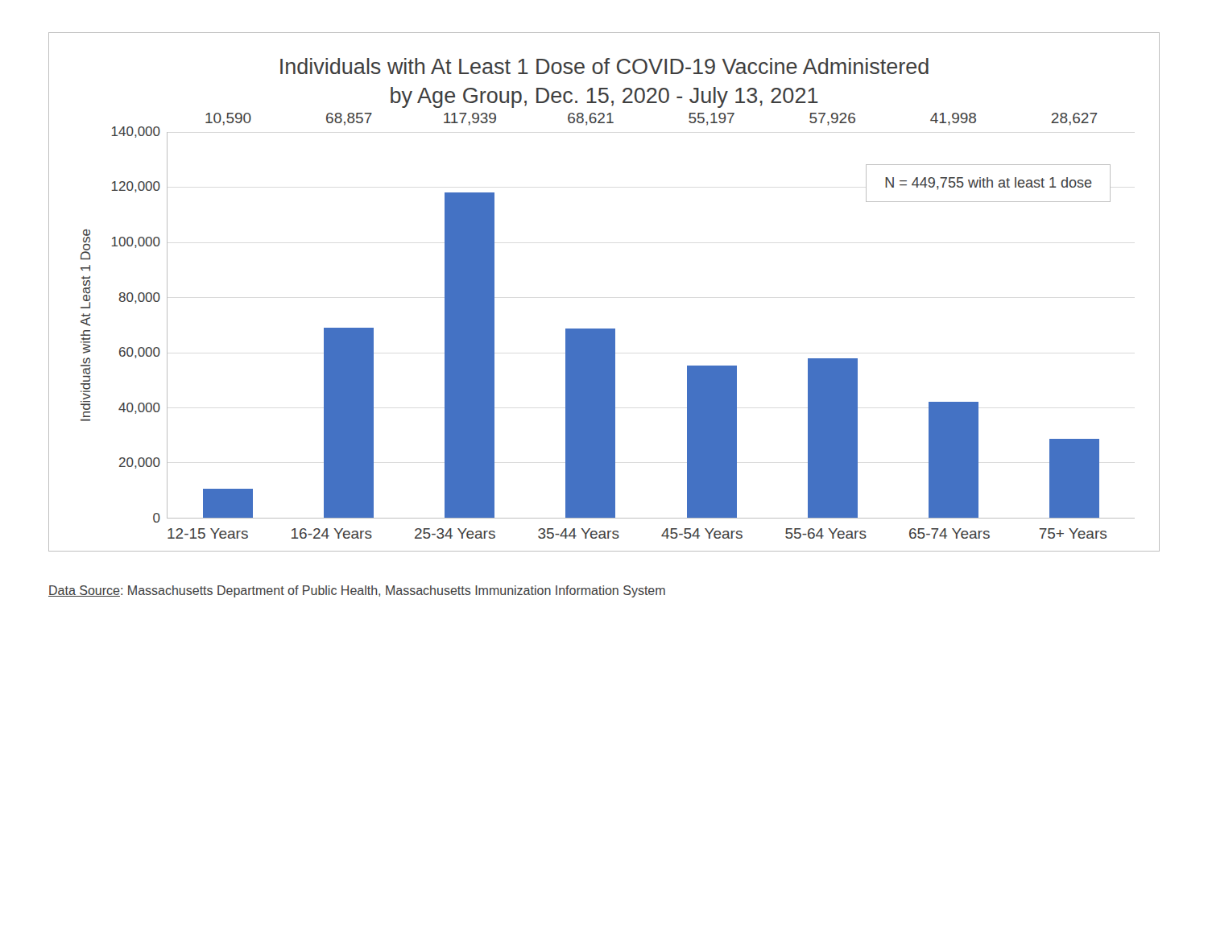Individuals with At Least 1 Dose of COVID-19 Vaccine Administered
by Age Group, Dec. 15, 2020 - July 13, 2021
Individuals with At Least 1 Dose
140,000 120,000 100,000 80,000 60,000 40,000 20,000 0
N = 449,755 with at least 1 dose
10,590
68,857
117,939
68,621
55,197
57,926
41,998
28,627
12-15 Years
16-24 Years
25-34 Years
35-44 Years
45-54 Years
55-64 Years
65-74 Years
75+ Years
Data Source: Massachusetts Department of Public Health, Massachusetts Immunization Information System